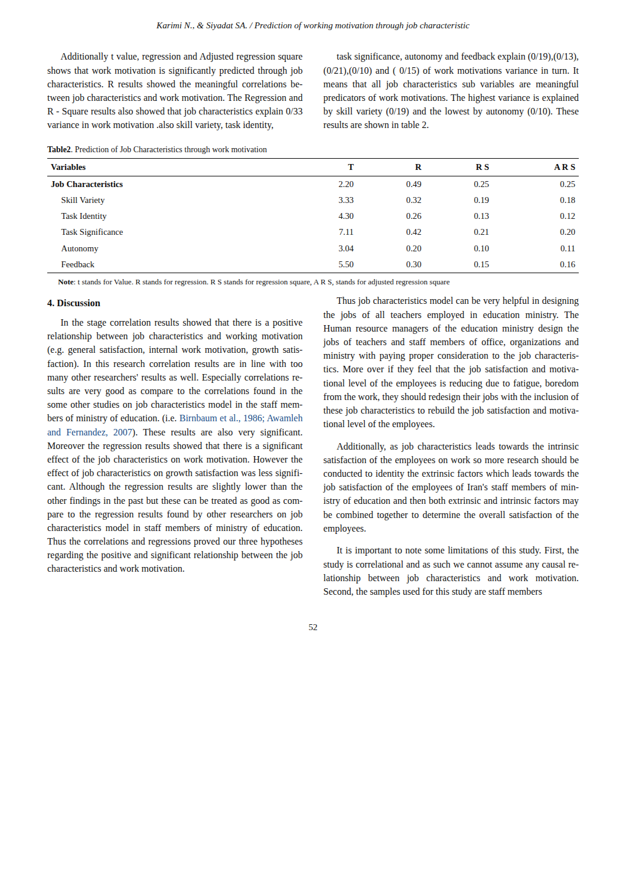Karimi N., & Siyadat SA. / Prediction of working motivation through job characteristic
Additionally t value, regression and Adjusted regression square shows that work motivation is significantly predicted through job characteristics. R results showed the meaningful correlations between job characteristics and work motivation. The Regression and R - Square results also showed that job characteristics explain 0/33 variance in work motivation .also skill variety, task identity,
task significance, autonomy and feedback explain (0/19),(0/13),(0/21),(0/10) and ( 0/15) of work motivations variance in turn. It means that all job characteristics sub variables are meaningful predicators of work motivations. The highest variance is explained by skill variety (0/19) and the lowest by autonomy (0/10). These results are shown in table 2.
Table2 . Prediction of Job Characteristics through work motivation
| Variables | T | R | R S | A R S |
| --- | --- | --- | --- | --- |
| Job Characteristics | 2.20 | 0.49 | 0.25 | 0.25 |
| Skill Variety | 3.33 | 0.32 | 0.19 | 0.18 |
| Task Identity | 4.30 | 0.26 | 0.13 | 0.12 |
| Task Significance | 7.11 | 0.42 | 0.21 | 0.20 |
| Autonomy | 3.04 | 0.20 | 0.10 | 0.11 |
| Feedback | 5.50 | 0.30 | 0.15 | 0.16 |
Note: t stands for Value. R stands for regression. R S stands for regression square, A R S, stands for adjusted regression square
4. Discussion
In the stage correlation results showed that there is a positive relationship between job characteristics and working motivation (e.g. general satisfaction, internal work motivation, growth satisfaction). In this research correlation results are in line with too many other researchers' results as well. Especially correlations results are very good as compare to the correlations found in the some other studies on job characteristics model in the staff members of ministry of education. (i.e. Birnbaum et al., 1986; Awamleh and Fernandez, 2007). These results are also very significant. Moreover the regression results showed that there is a significant effect of the job characteristics on work motivation. However the effect of job characteristics on growth satisfaction was less significant. Although the regression results are slightly lower than the other findings in the past but these can be treated as good as compare to the regression results found by other researchers on job characteristics model in staff members of ministry of education. Thus the correlations and regressions proved our three hypotheses regarding the positive and significant relationship between the job characteristics and work motivation.
Thus job characteristics model can be very helpful in designing the jobs of all teachers employed in education ministry. The Human resource managers of the education ministry design the jobs of teachers and staff members of office, organizations and ministry with paying proper consideration to the job characteristics. More over if they feel that the job satisfaction and motivational level of the employees is reducing due to fatigue, boredom from the work, they should redesign their jobs with the inclusion of these job characteristics to rebuild the job satisfaction and motivational level of the employees.
Additionally, as job characteristics leads towards the intrinsic satisfaction of the employees on work so more research should be conducted to identity the extrinsic factors which leads towards the job satisfaction of the employees of Iran's staff members of ministry of education and then both extrinsic and intrinsic factors may be combined together to determine the overall satisfaction of the employees.
It is important to note some limitations of this study. First, the study is correlational and as such we cannot assume any causal relationship between job characteristics and work motivation. Second, the samples used for this study are staff members
52